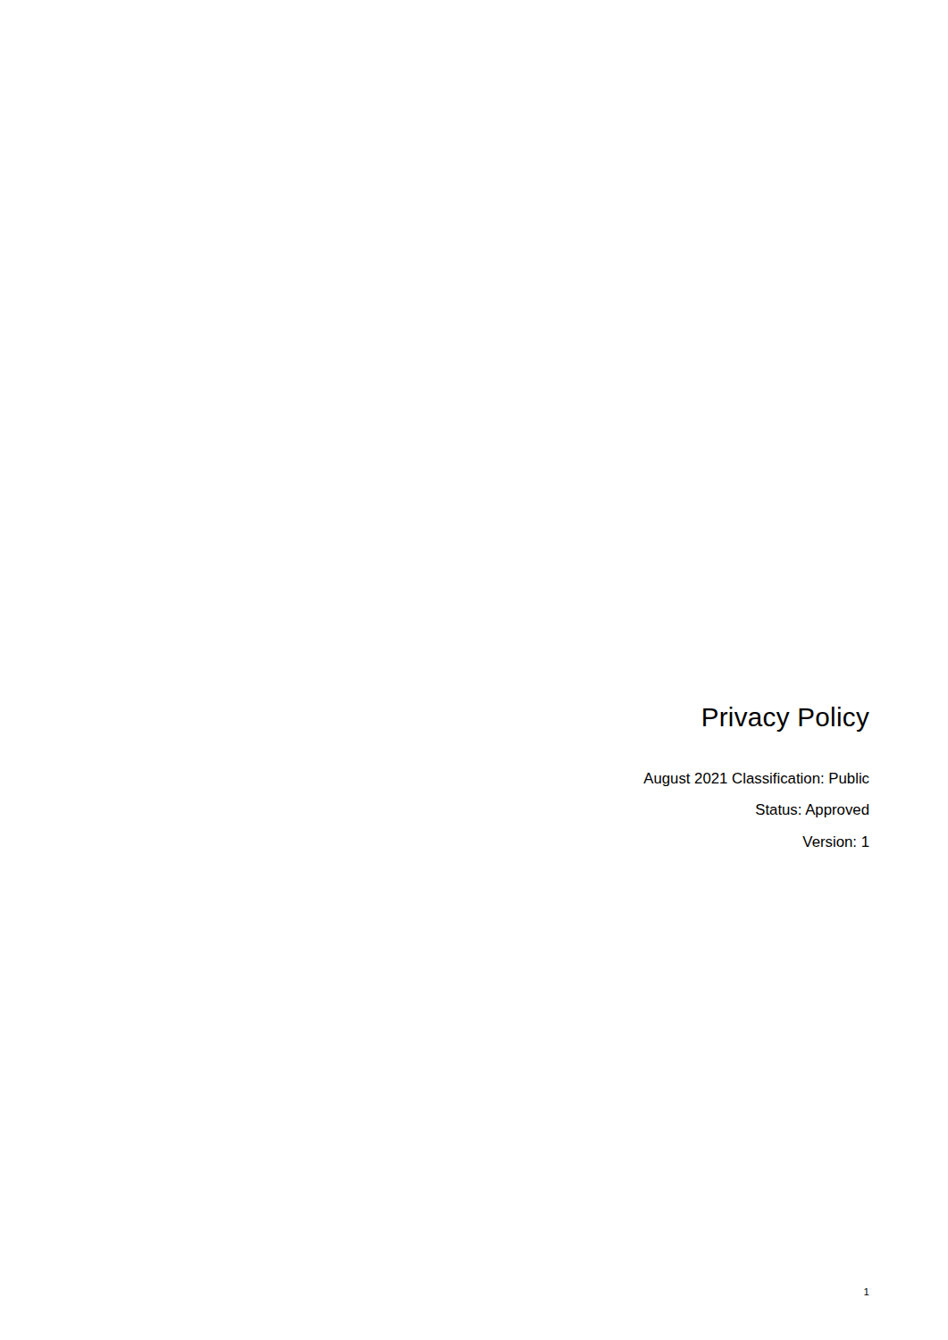Privacy Policy
August 2021 Classification: Public Status: Approved Version: 1
1